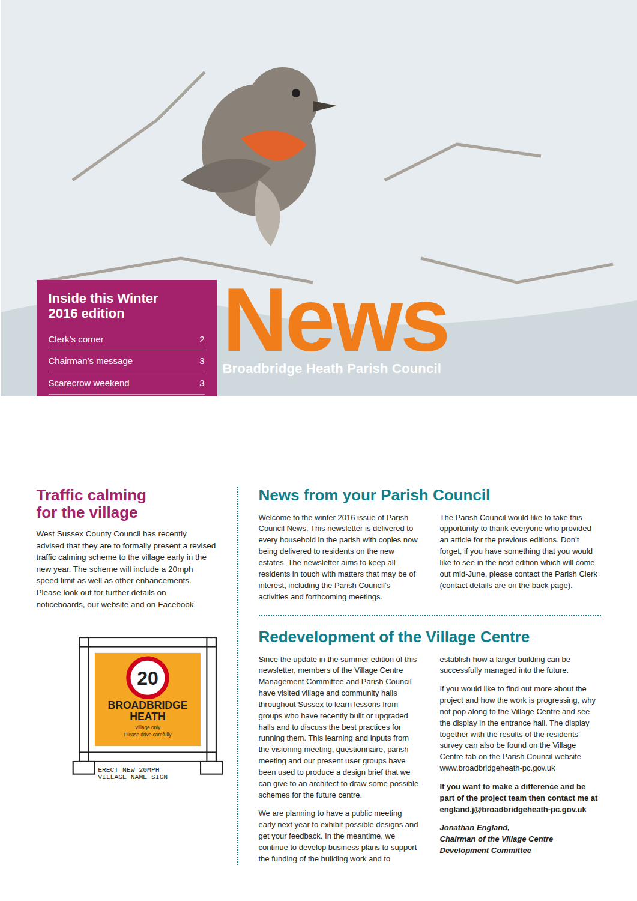News
Broadbridge Heath Parish Council
Inside this Winter
2016 edition
Clerk’s corner 2
Chairman’s message 3
Scarecrow weekend 3
Making room for nature 4
Youth worker update 5
Contact details 6
Traffic calming
for the village
West Sussex County Council has recently advised that they are to formally present a revised traffic calming scheme to the village early in the new year. The scheme will include a 20mph speed limit as well as other enhancements. Please look out for further details on noticeboards, our website and on Facebook.
News from your Parish Council
Welcome to the winter 2016 issue of Parish Council News. This newsletter is delivered to every household in the parish with copies now being delivered to residents on the new estates. The newsletter aims to keep all residents in touch with matters that may be of interest, including the Parish Council’s activities and forthcoming meetings.
The Parish Council would like to take this opportunity to thank everyone who provided an article for the previous editions. Don’t forget, if you have something that you would like to see in the next edition which will come out mid-June, please contact the Parish Clerk (contact details are on the back page).
Redevelopment of the Village Centre
Since the update in the summer edition of this newsletter, members of the Village Centre Management Committee and Parish Council have visited village and community halls throughout Sussex to learn lessons from groups who have recently built or upgraded halls and to discuss the best practices for running them. This learning and inputs from the visioning meeting, questionnaire, parish meeting and our present user groups have been used to produce a design brief that we can give to an architect to draw some possible schemes for the future centre.
We are planning to have a public meeting early next year to exhibit possible designs and get your feedback. In the meantime, we continue to develop business plans to support the funding of the building work and to establish how a larger building can be successfully managed into the future.
If you would like to find out more about the project and how the work is progressing, why not pop along to the Village Centre and see the display in the entrance hall. The display together with the results of the residents’ survey can also be found on the Village Centre tab on the Parish Council website www.broadbridgeheath-pc.gov.uk
If you want to make a difference and be part of the project team then contact me at england.j@broadbridgeheath-pc.gov.uk
Jonathan England,
Chairman of the Village Centre Development Committee